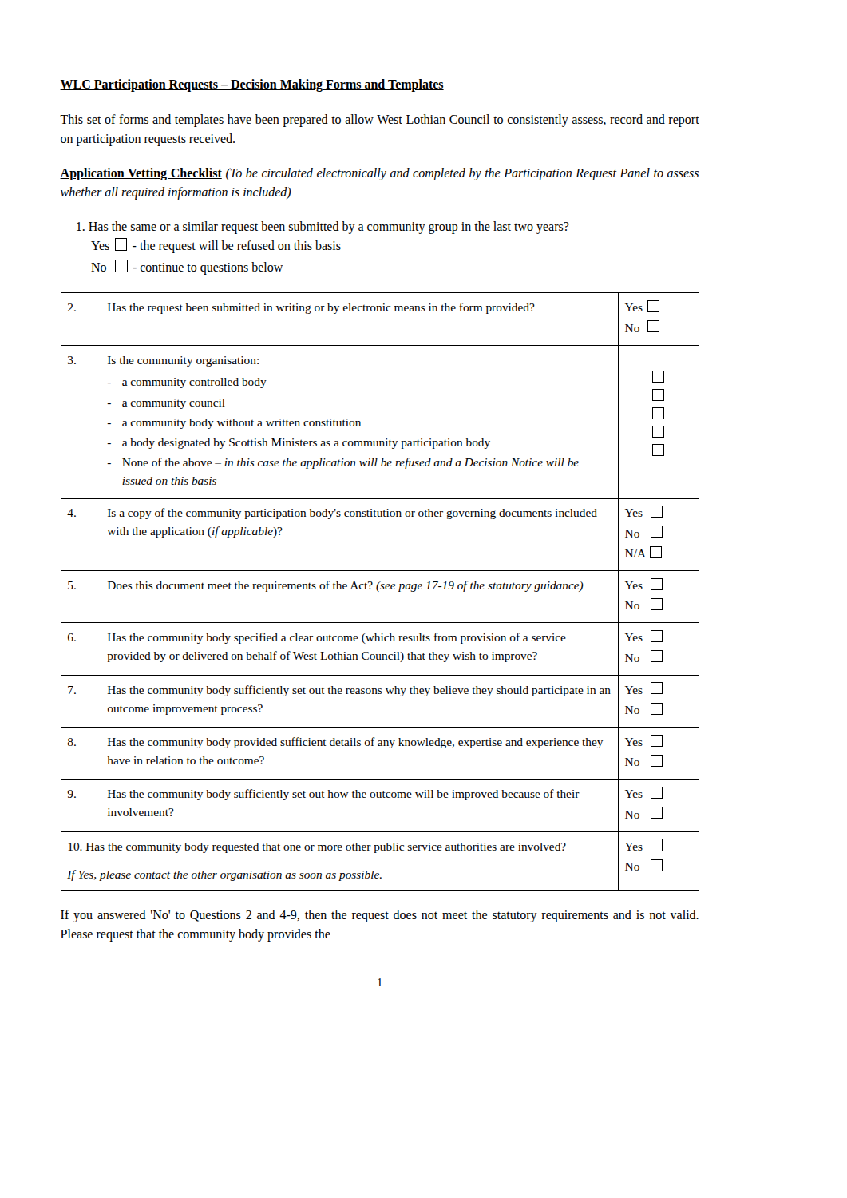WLC Participation Requests – Decision Making Forms and Templates
This set of forms and templates have been prepared to allow West Lothian Council to consistently assess, record and report on participation requests received.
Application Vetting Checklist (To be circulated electronically and completed by the Participation Request Panel to assess whether all required information is included)
Has the same or a similar request been submitted by a community group in the last two years?
Yes - the request will be refused on this basis
No - continue to questions below
| 2. | Has the request been submitted in writing or by electronic means in the form provided? | Yes No |
| 3. | Is the community organisation: a community controlled body a community council a community body without a written constitution a body designated by Scottish Ministers as a community participation body None of the above – in this case the application will be refused and a Decision Notice will be issued on this basis | |
| 4. | Is a copy of the community participation body's constitution or other governing documents included with the application ( if applicable )? | Yes No N/A |
| 5. | Does this document meet the requirements of the Act? (see page 17-19 of the statutory guidance) | Yes No |
| 6. | Has the community body specified a clear outcome (which results from provision of a service provided by or delivered on behalf of West Lothian Council) that they wish to improve? | Yes No |
| 7. | Has the community body sufficiently set out the reasons why they believe they should participate in an outcome improvement process? | Yes No |
| 8. | Has the community body provided sufficient details of any knowledge, expertise and experience they have in relation to the outcome? | Yes No |
| 9. | Has the community body sufficiently set out how the outcome will be improved because of their involvement? | Yes No |
| 10. Has the community body requested that one or more other public service authorities are involved? If Yes, please contact the other organisation as soon as possible. | Yes No |
If you answered 'No' to Questions 2 and 4-9, then the request does not meet the statutory requirements and is not valid. Please request that the community body provides the
1